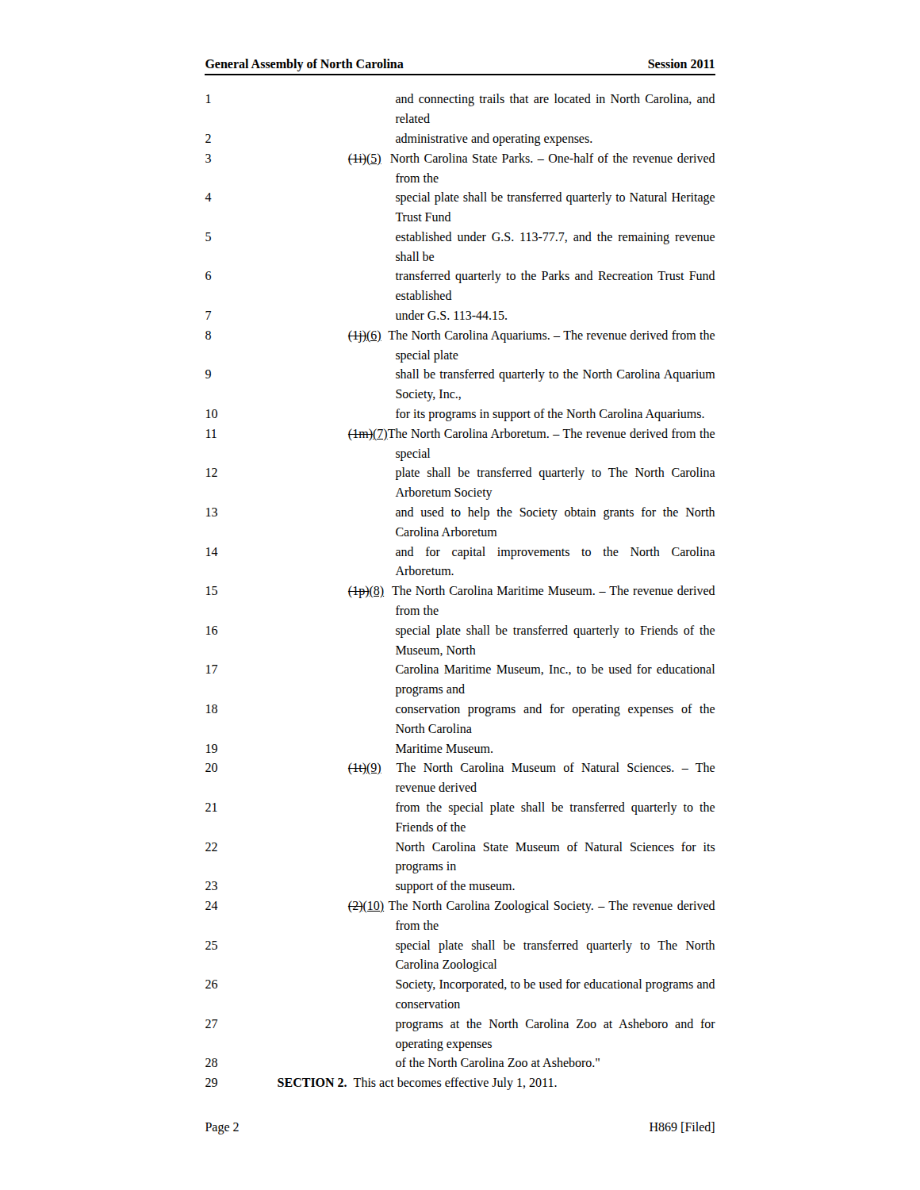General Assembly of North Carolina
Session 2011
| 1 | and connecting trails that are located in North Carolina, and related |
| 2 | administrative and operating expenses. |
| 3 | (1i) (5) North Carolina State Parks. – One-half of the revenue derived from the |
| 4 | special plate shall be transferred quarterly to Natural Heritage Trust Fund |
| 5 | established under G.S. 113-77.7, and the remaining revenue shall be |
| 6 | transferred quarterly to the Parks and Recreation Trust Fund established |
| 7 | under G.S. 113-44.15. |
| 8 | (1j) (6) The North Carolina Aquariums. – The revenue derived from the special plate |
| 9 | shall be transferred quarterly to the North Carolina Aquarium Society, Inc., |
| 10 | for its programs in support of the North Carolina Aquariums. |
| 11 | (1m) (7) The North Carolina Arboretum. – The revenue derived from the special |
| 12 | plate shall be transferred quarterly to The North Carolina Arboretum Society |
| 13 | and used to help the Society obtain grants for the North Carolina Arboretum |
| 14 | and for capital improvements to the North Carolina Arboretum. |
| 15 | (1p) (8) The North Carolina Maritime Museum. – The revenue derived from the |
| 16 | special plate shall be transferred quarterly to Friends of the Museum, North |
| 17 | Carolina Maritime Museum, Inc., to be used for educational programs and |
| 18 | conservation programs and for operating expenses of the North Carolina |
| 19 | Maritime Museum. |
| 20 | (1t) (9) The North Carolina Museum of Natural Sciences. – The revenue derived |
| 21 | from the special plate shall be transferred quarterly to the Friends of the |
| 22 | North Carolina State Museum of Natural Sciences for its programs in |
| 23 | support of the museum. |
| 24 | (2) (10) The North Carolina Zoological Society. – The revenue derived from the |
| 25 | special plate shall be transferred quarterly to The North Carolina Zoological |
| 26 | Society, Incorporated, to be used for educational programs and conservation |
| 27 | programs at the North Carolina Zoo at Asheboro and for operating expenses |
| 28 | of the North Carolina Zoo at Asheboro." |
| 29 | SECTION 2. This act becomes effective July 1, 2011. |
Page 2
H869 [Filed]